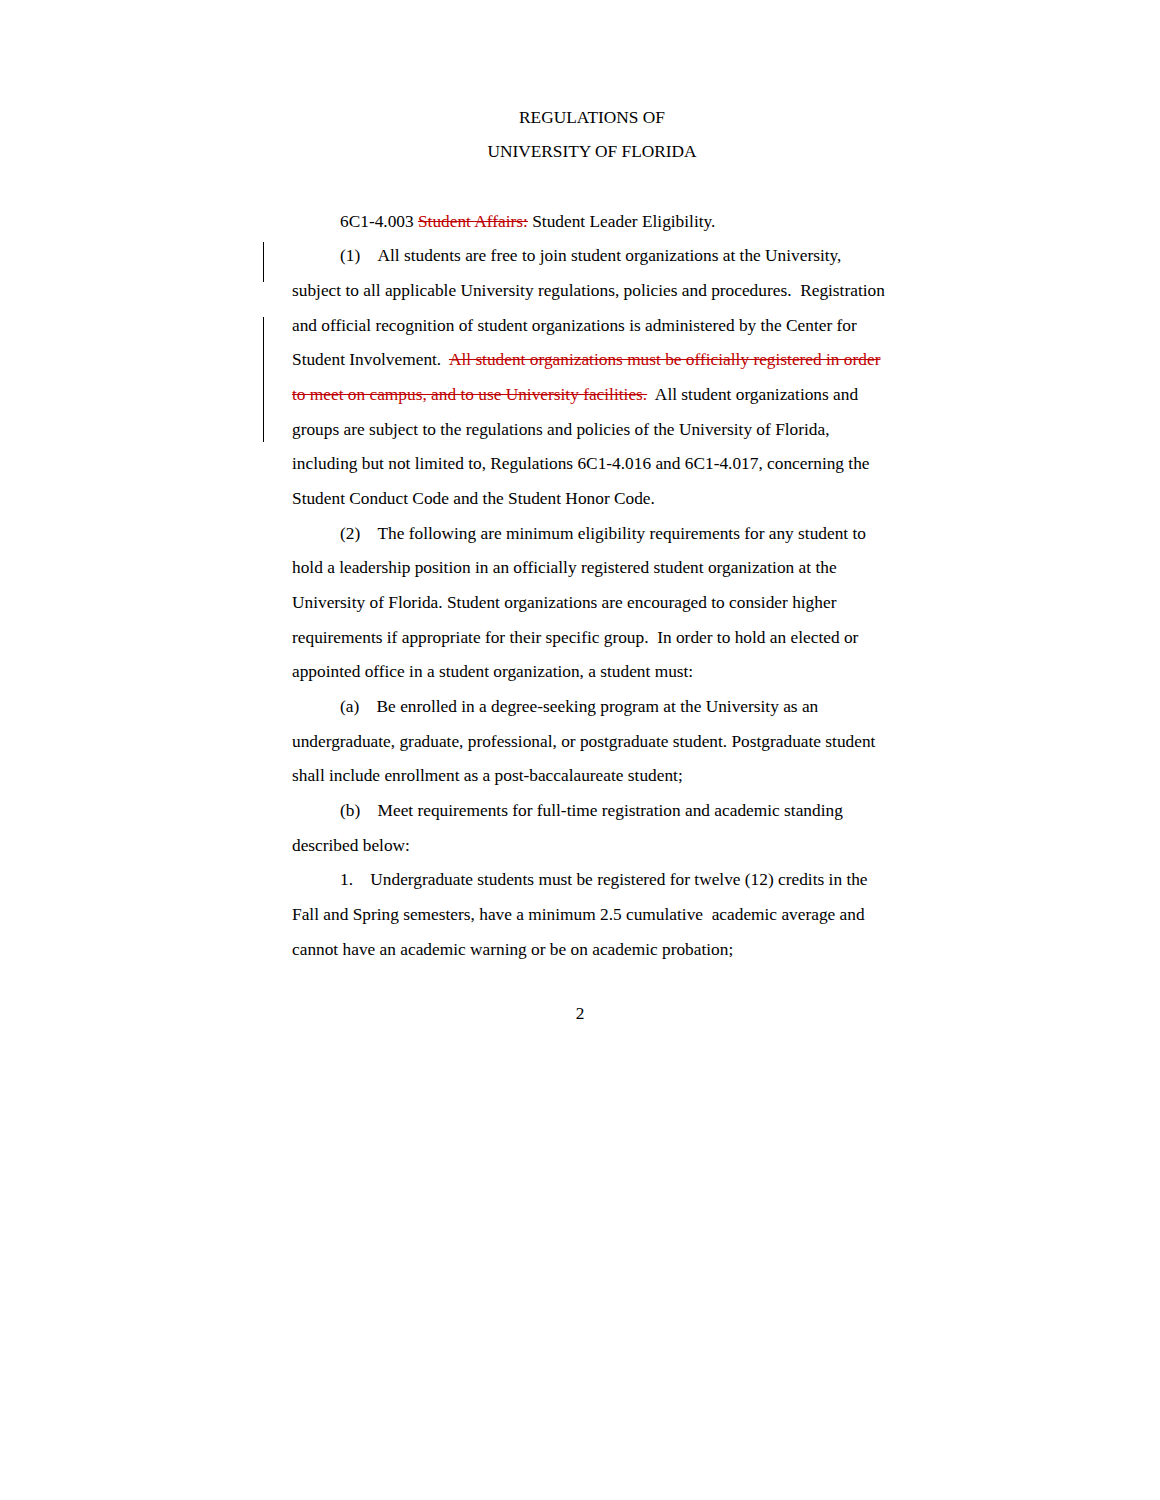REGULATIONS OF
UNIVERSITY OF FLORIDA
6C1-4.003 Student Affairs: Student Leader Eligibility.
(1) All students are free to join student organizations at the University, subject to all applicable University regulations, policies and procedures. Registration and official recognition of student organizations is administered by the Center for Student Involvement. All student organizations must be officially registered in order to meet on campus, and to use University facilities. All student organizations and groups are subject to the regulations and policies of the University of Florida, including but not limited to, Regulations 6C1-4.016 and 6C1-4.017, concerning the Student Conduct Code and the Student Honor Code.
(2) The following are minimum eligibility requirements for any student to hold a leadership position in an officially registered student organization at the University of Florida. Student organizations are encouraged to consider higher requirements if appropriate for their specific group. In order to hold an elected or appointed office in a student organization, a student must:
(a) Be enrolled in a degree-seeking program at the University as an undergraduate, graduate, professional, or postgraduate student. Postgraduate student shall include enrollment as a post-baccalaureate student;
(b) Meet requirements for full-time registration and academic standing described below:
1. Undergraduate students must be registered for twelve (12) credits in the Fall and Spring semesters, have a minimum 2.5 cumulative academic average and cannot have an academic warning or be on academic probation;
2